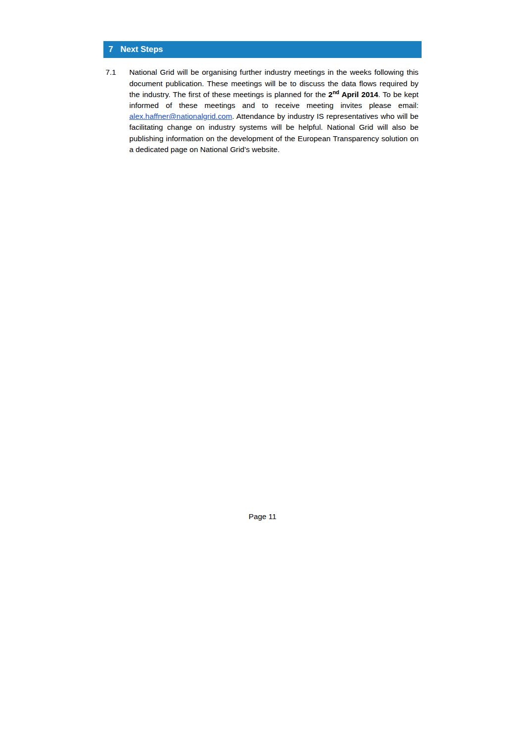7 Next Steps
7.1
National Grid will be organising further industry meetings in the weeks following this document publication. These meetings will be to discuss the data flows required by the industry. The first of these meetings is planned for the 2nd April 2014. To be kept informed of these meetings and to receive meeting invites please email: alex.haffner@nationalgrid.com. Attendance by industry IS representatives who will be facilitating change on industry systems will be helpful. National Grid will also be publishing information on the development of the European Transparency solution on a dedicated page on National Grid’s website.
Page 11